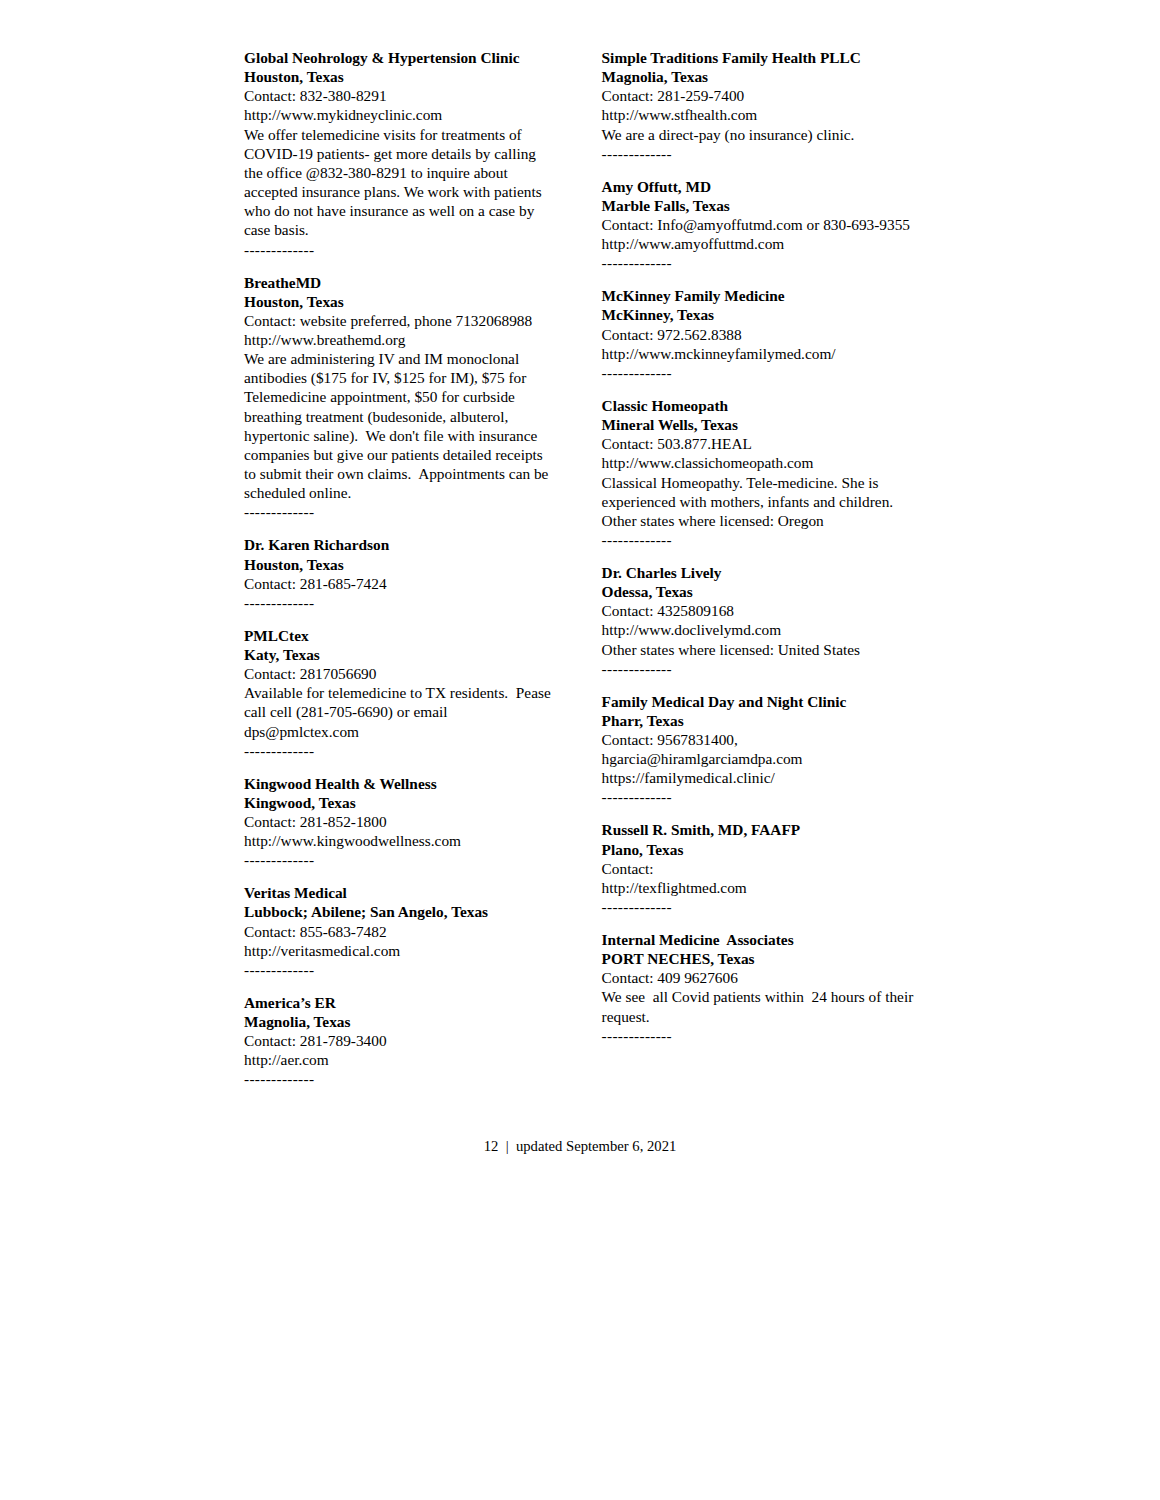Global Neohrology & Hypertension Clinic
Houston, Texas
Contact: 832-380-8291
http://www.mykidneyclinic.com
We offer telemedicine visits for treatments of COVID-19 patients- get more details by calling the office @832-380-8291 to inquire about accepted insurance plans. We work with patients who do not have insurance as well on a case by case basis.
-------------
BreatheMD
Houston, Texas
Contact: website preferred, phone 7132068988
http://www.breathemd.org
We are administering IV and IM monoclonal antibodies ($175 for IV, $125 for IM), $75 for Telemedicine appointment, $50 for curbside breathing treatment (budesonide, albuterol, hypertonic saline). We don't file with insurance companies but give our patients detailed receipts to submit their own claims. Appointments can be scheduled online.
-------------
Dr. Karen Richardson
Houston, Texas
Contact: 281-685-7424
-------------
PMLCtex
Katy, Texas
Contact: 2817056690
Available for telemedicine to TX residents. Pease call cell (281-705-6690) or email dps@pmlctex.com
-------------
Kingwood Health & Wellness
Kingwood, Texas
Contact: 281-852-1800
http://www.kingwoodwellness.com
-------------
Veritas Medical
Lubbock; Abilene; San Angelo, Texas
Contact: 855-683-7482
http://veritasmedical.com
-------------
America’s ER
Magnolia, Texas
Contact: 281-789-3400
http://aer.com
-------------
Simple Traditions Family Health PLLC
Magnolia, Texas
Contact: 281-259-7400
http://www.stfhealth.com
We are a direct-pay (no insurance) clinic.
-------------
Amy Offutt, MD
Marble Falls, Texas
Contact: Info@amyoffutmd.com or 830-693-9355
http://www.amyoffuttmd.com
-------------
McKinney Family Medicine
McKinney, Texas
Contact: 972.562.8388
http://www.mckinneyfamilymed.com/
-------------
Classic Homeopath
Mineral Wells, Texas
Contact: 503.877.HEAL
http://www.classichomeopath.com
Classical Homeopathy. Tele-medicine. She is experienced with mothers, infants and children.
Other states where licensed: Oregon
-------------
Dr. Charles Lively
Odessa, Texas
Contact: 4325809168
http://www.doclivelymd.com
Other states where licensed: United States
-------------
Family Medical Day and Night Clinic
Pharr, Texas
Contact: 9567831400, hgarcia@hiramlgarciamdpa.com
https://familymedical.clinic/
-------------
Russell R. Smith, MD, FAAFP
Plano, Texas
Contact:
http://texflightmed.com
-------------
Internal Medicine Associates
PORT NECHES, Texas
Contact: 409 9627606
We see all Covid patients within 24 hours of their request.
-------------
12 | updated September 6, 2021